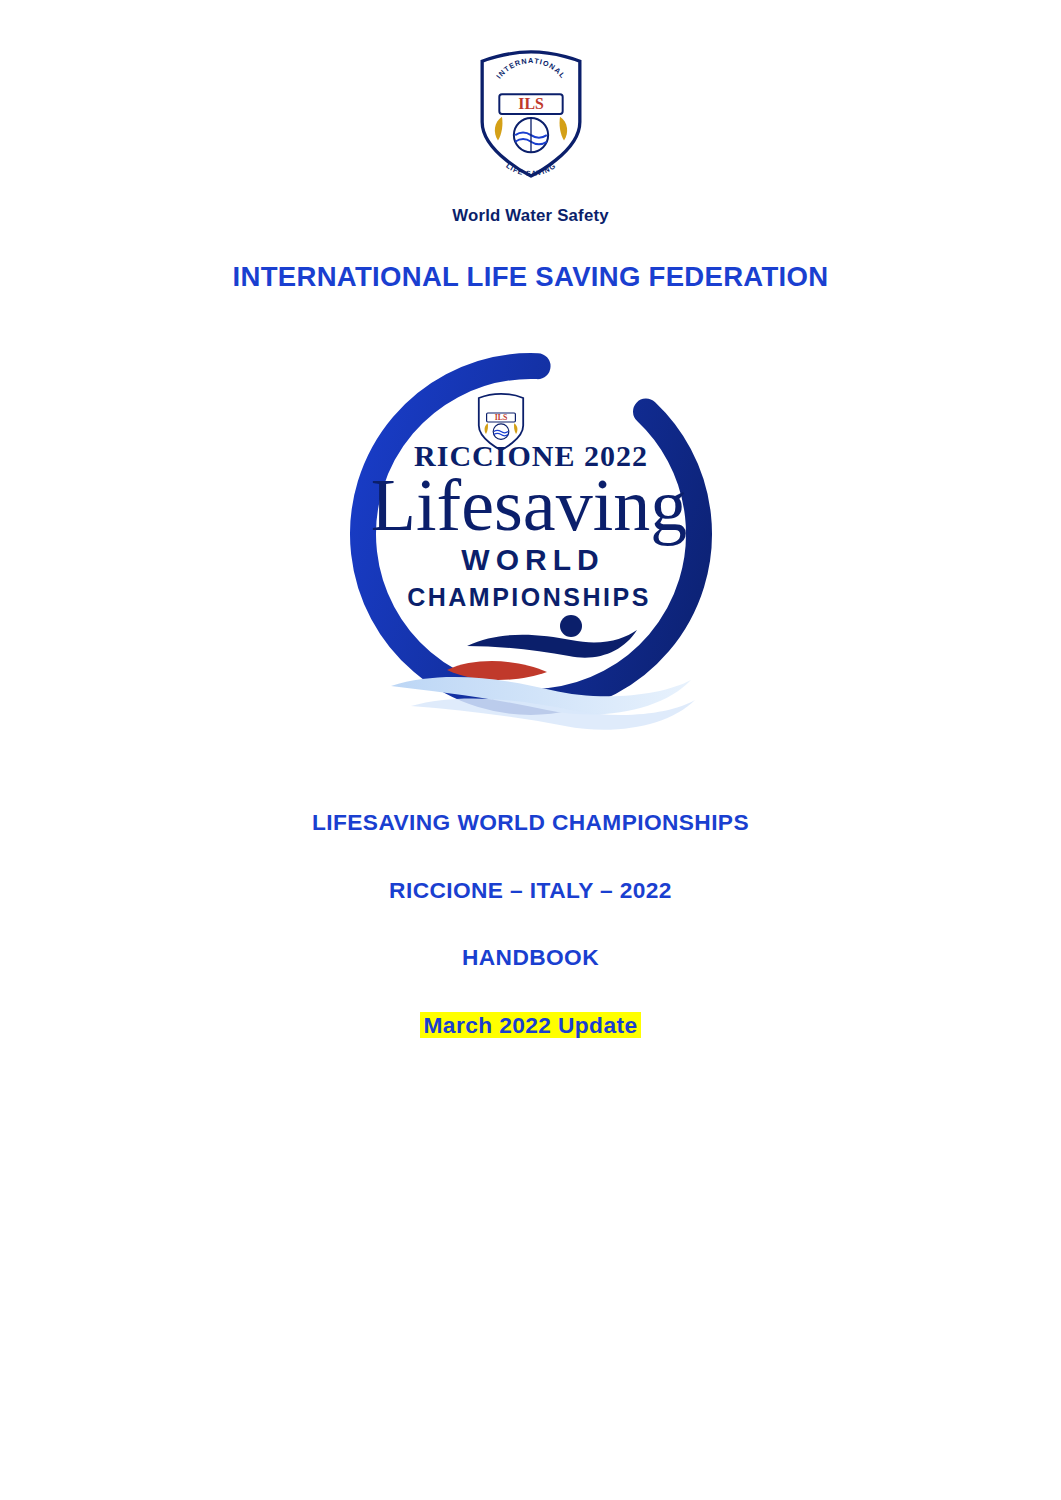INTERNATIONAL ILS LIFE SAVING
World Water Safety
INTERNATIONAL LIFE SAVING FEDERATION
ILS RICCIONE 2022 Lifesaving WORLD CHAMPIONSHIPS
LIFESAVING WORLD CHAMPIONSHIPS
RICCIONE – ITALY – 2022
HANDBOOK
March 2022 Update